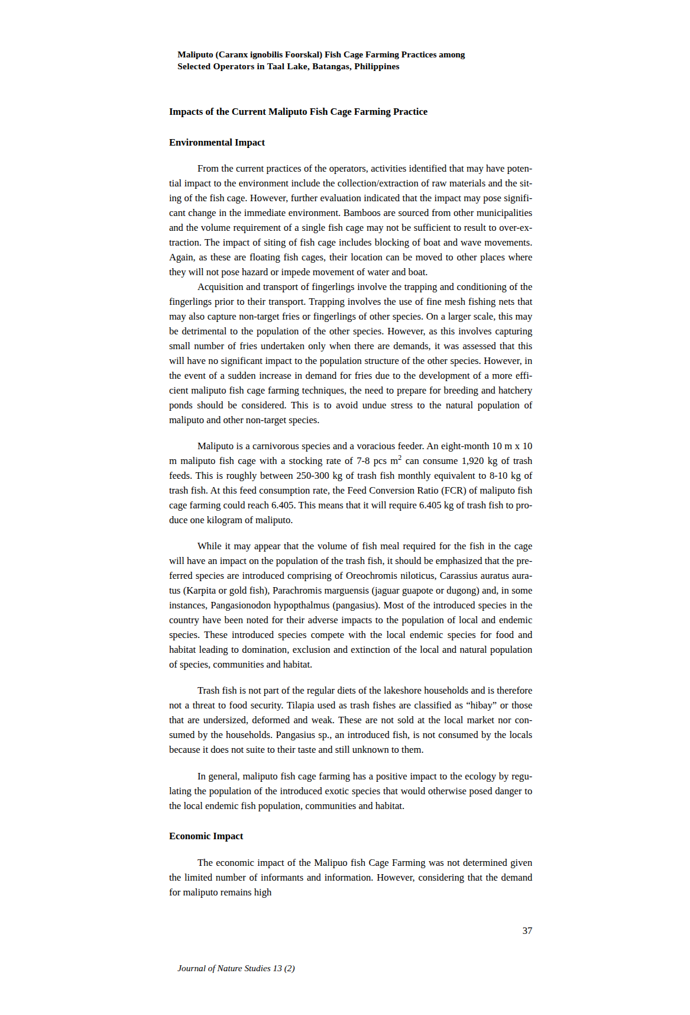Maliputo (Caranx ignobilis Foorskal) Fish Cage Farming Practices among
Selected Operators in Taal Lake, Batangas, Philippines
Impacts of the Current Maliputo Fish Cage Farming Practice
Environmental Impact
From the current practices of the operators, activities identified that may have potential impact to the environment include the collection/extraction of raw materials and the siting of the fish cage. However, further evaluation indicated that the impact may pose significant change in the immediate environment. Bamboos are sourced from other municipalities and the volume requirement of a single fish cage may not be sufficient to result to over-extraction. The impact of siting of fish cage includes blocking of boat and wave movements. Again, as these are floating fish cages, their location can be moved to other places where they will not pose hazard or impede movement of water and boat.
Acquisition and transport of fingerlings involve the trapping and conditioning of the fingerlings prior to their transport. Trapping involves the use of fine mesh fishing nets that may also capture non-target fries or fingerlings of other species. On a larger scale, this may be detrimental to the population of the other species. However, as this involves capturing small number of fries undertaken only when there are demands, it was assessed that this will have no significant impact to the population structure of the other species. However, in the event of a sudden increase in demand for fries due to the development of a more efficient maliputo fish cage farming techniques, the need to prepare for breeding and hatchery ponds should be considered. This is to avoid undue stress to the natural population of maliputo and other non-target species.
Maliputo is a carnivorous species and a voracious feeder. An eight-month 10 m x 10 m maliputo fish cage with a stocking rate of 7-8 pcs m2 can consume 1,920 kg of trash feeds. This is roughly between 250-300 kg of trash fish monthly equivalent to 8-10 kg of trash fish. At this feed consumption rate, the Feed Conversion Ratio (FCR) of maliputo fish cage farming could reach 6.405. This means that it will require 6.405 kg of trash fish to produce one kilogram of maliputo.
While it may appear that the volume of fish meal required for the fish in the cage will have an impact on the population of the trash fish, it should be emphasized that the preferred species are introduced comprising of Oreochromis niloticus, Carassius auratus auratus (Karpita or gold fish), Parachromis marguensis (jaguar guapote or dugong) and, in some instances, Pangasionodon hypopthalmus (pangasius). Most of the introduced species in the country have been noted for their adverse impacts to the population of local and endemic species. These introduced species compete with the local endemic species for food and habitat leading to domination, exclusion and extinction of the local and natural population of species, communities and habitat.
Trash fish is not part of the regular diets of the lakeshore households and is therefore not a threat to food security. Tilapia used as trash fishes are classified as “hibay” or those that are undersized, deformed and weak. These are not sold at the local market nor consumed by the households. Pangasius sp., an introduced fish, is not consumed by the locals because it does not suite to their taste and still unknown to them.
In general, maliputo fish cage farming has a positive impact to the ecology by regulating the population of the introduced exotic species that would otherwise posed danger to the local endemic fish population, communities and habitat.
Economic Impact
The economic impact of the Malipuo fish Cage Farming was not determined given the limited number of informants and information. However, considering that the demand for maliputo remains high
37
Journal of Nature Studies 13 (2)